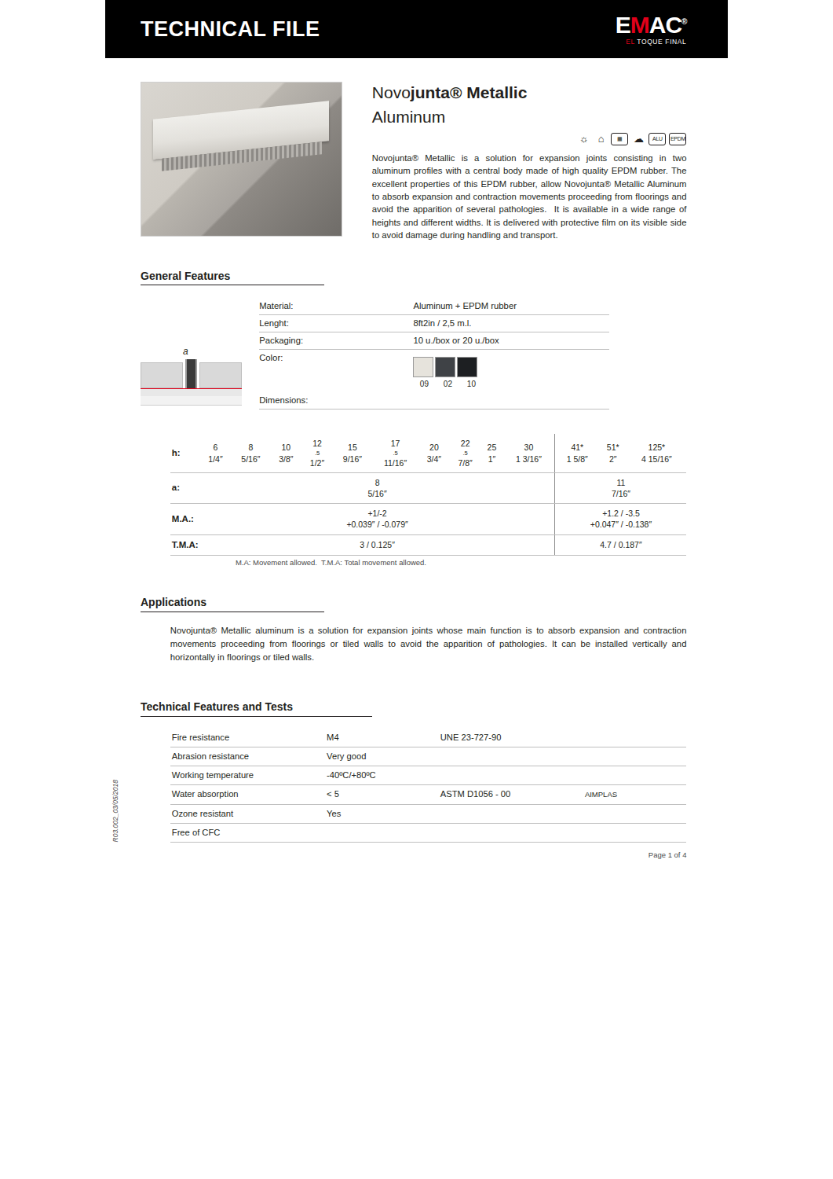Technical File
EMAC®
El toque final
Novojunta® Metallic
Aluminum
☼ ⌂ ▦ ☁ ALU EPDM
Novojunta® Metallic is a solution for expansion joints consisting in two aluminum profiles with a central body made of high quality EPDM rubber. The excellent properties of this EPDM rubber, allow Novojunta® Metallic Aluminum to absorb expansion and contraction movements proceeding from floorings and avoid the apparition of several pathologies. It is available in a wide range of heights and different widths. It is delivered with protective film on its visible side to avoid damage during handling and transport.
General Features
a h
| Material: | Aluminum + EPDM rubber |
| Lenght: | 8ft2in / 2,5 m.l. |
| Packaging: | 10 u./box or 20 u./box |
| Color: | 09 02 10 |
| Dimensions: | |
| h: | 6 1/4″ | 8 5/16″ | 10 3/8″ | 12 .5 1/2″ | 15 9/16″ | 17 .5 11/16″ | 20 3/4″ | 22 .5 7/8″ | 25 1″ | 30 1 3/16″ | 41* 1 5/8″ | 51* 2″ | 125* 4 15/16″ |
| a: | 8 5/16″ | 11 7/16″ |
| M.A.: | +1/-2 +0.039″ / -0.079″ | +1.2 / -3.5 +0.047″ / -0.138″ |
| T.M.A: | 3 / 0.125″ | 4.7 / 0.187″ |
M.A: Movement allowed. T.M.A: Total movement allowed.
Applications
Novojunta® Metallic aluminum is a solution for expansion joints whose main function is to absorb expansion and contraction movements proceeding from floorings or tiled walls to avoid the apparition of pathologies. It can be installed vertically and horizontally in floorings or tiled walls.
Technical Features and Tests
| Fire resistance | M4 | UNE 23-727-90 | |
| Abrasion resistance | Very good | | |
| Working temperature | -40ºC/+80ºC | | |
| Water absorption | < 5 | ASTM D1056 - 00 | AIMPLAS |
| Ozone resistant | Yes | | |
| Free of CFC | | | |
R03.002_03/05/2018
Page 1 of 4